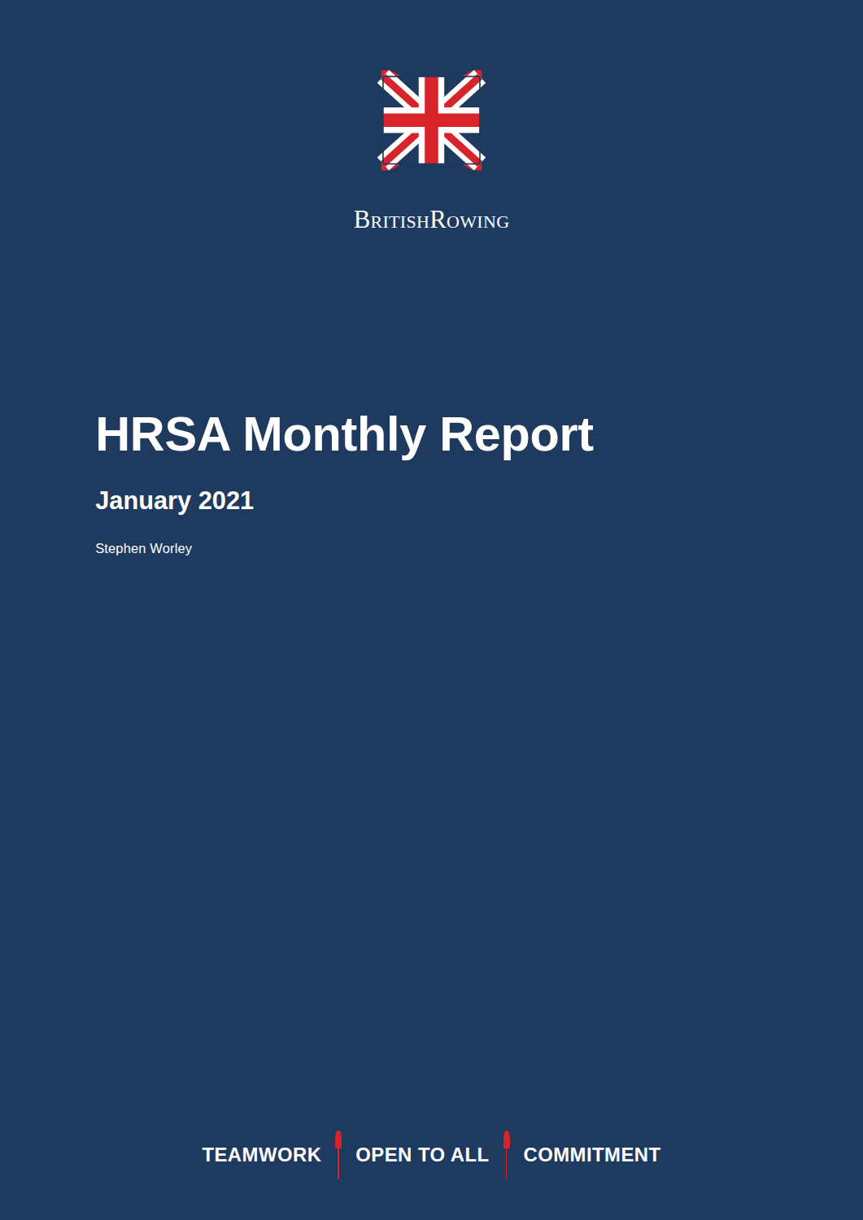British Rowing
HRSA Monthly Report
January 2021
Stephen Worley
TEAMWORK OPEN TO ALL COMMITMENT